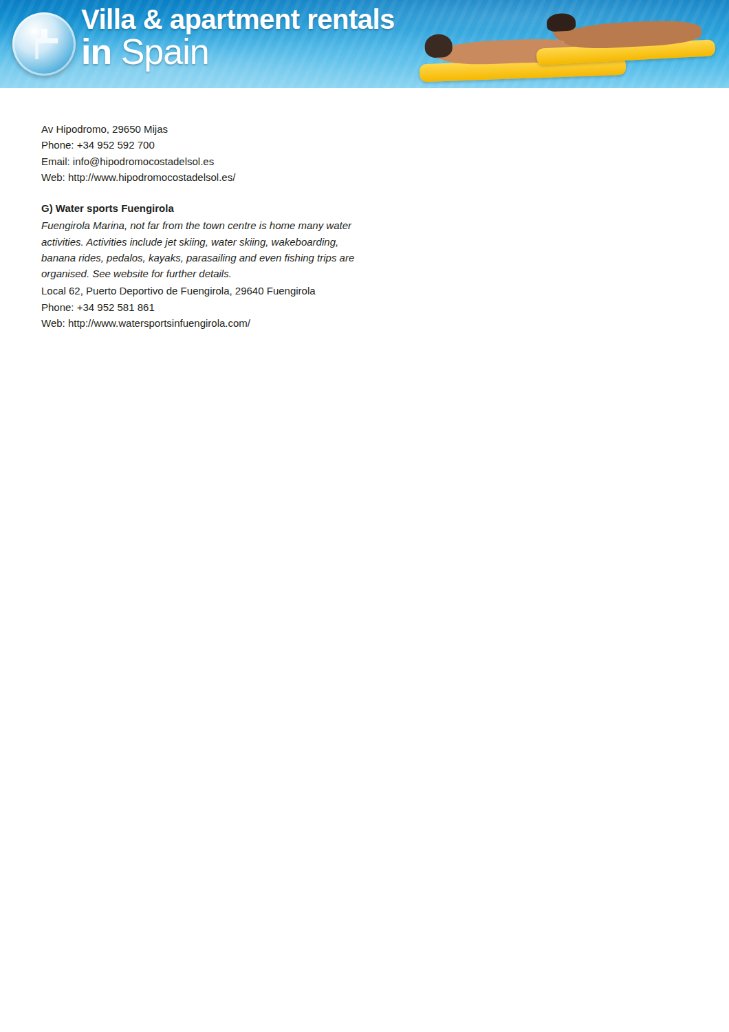Villa & apartment rentals
in Spain
Av Hipodromo, 29650 Mijas
Phone: +34 952 592 700
Email: info@hipodromocostadelsol.es
Web: http://www.hipodromocostadelsol.es/
G) Water sports Fuengirola
Fuengirola Marina, not far from the town centre is home many water activities. Activities include jet skiing, water skiing, wakeboarding, banana rides, pedalos, kayaks, parasailing and even fishing trips are organised. See website for further details.
Local 62, Puerto Deportivo de Fuengirola, 29640 Fuengirola
Phone: +34 952 581 861
Web: http://www.watersportsinfuengirola.com/